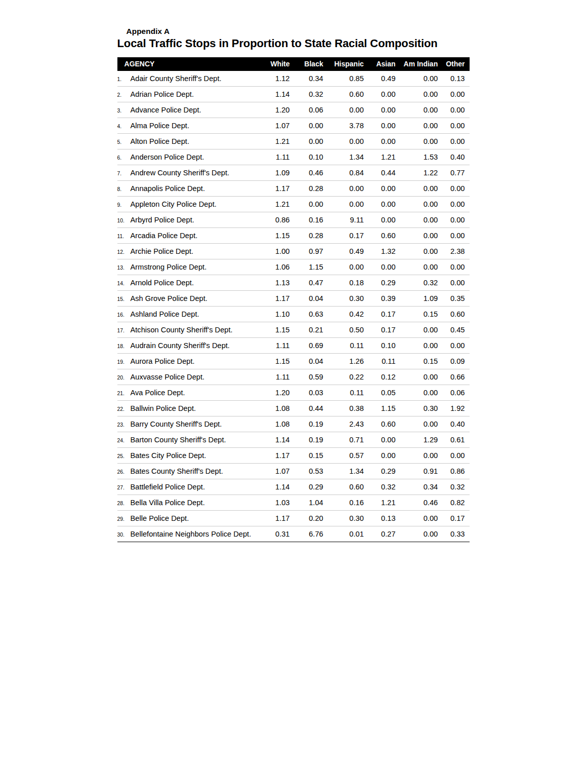Appendix A
Local Traffic Stops in Proportion to State Racial Composition
| AGENCY | White | Black | Hispanic | Asian | Am Indian | Other |
| --- | --- | --- | --- | --- | --- | --- |
| 1. Adair County Sheriff's Dept. | 1.12 | 0.34 | 0.85 | 0.49 | 0.00 | 0.13 |
| 2. Adrian Police Dept. | 1.14 | 0.32 | 0.60 | 0.00 | 0.00 | 0.00 |
| 3. Advance Police Dept. | 1.20 | 0.06 | 0.00 | 0.00 | 0.00 | 0.00 |
| 4. Alma Police Dept. | 1.07 | 0.00 | 3.78 | 0.00 | 0.00 | 0.00 |
| 5. Alton Police Dept. | 1.21 | 0.00 | 0.00 | 0.00 | 0.00 | 0.00 |
| 6. Anderson Police Dept. | 1.11 | 0.10 | 1.34 | 1.21 | 1.53 | 0.40 |
| 7. Andrew County Sheriff's Dept. | 1.09 | 0.46 | 0.84 | 0.44 | 1.22 | 0.77 |
| 8. Annapolis Police Dept. | 1.17 | 0.28 | 0.00 | 0.00 | 0.00 | 0.00 |
| 9. Appleton City Police Dept. | 1.21 | 0.00 | 0.00 | 0.00 | 0.00 | 0.00 |
| 10. Arbyrd Police Dept. | 0.86 | 0.16 | 9.11 | 0.00 | 0.00 | 0.00 |
| 11. Arcadia Police Dept. | 1.15 | 0.28 | 0.17 | 0.60 | 0.00 | 0.00 |
| 12. Archie Police Dept. | 1.00 | 0.97 | 0.49 | 1.32 | 0.00 | 2.38 |
| 13. Armstrong Police Dept. | 1.06 | 1.15 | 0.00 | 0.00 | 0.00 | 0.00 |
| 14. Arnold Police Dept. | 1.13 | 0.47 | 0.18 | 0.29 | 0.32 | 0.00 |
| 15. Ash Grove Police Dept. | 1.17 | 0.04 | 0.30 | 0.39 | 1.09 | 0.35 |
| 16. Ashland Police Dept. | 1.10 | 0.63 | 0.42 | 0.17 | 0.15 | 0.60 |
| 17. Atchison County Sheriff's Dept. | 1.15 | 0.21 | 0.50 | 0.17 | 0.00 | 0.45 |
| 18. Audrain County Sheriff's Dept. | 1.11 | 0.69 | 0.11 | 0.10 | 0.00 | 0.00 |
| 19. Aurora Police Dept. | 1.15 | 0.04 | 1.26 | 0.11 | 0.15 | 0.09 |
| 20. Auxvasse Police Dept. | 1.11 | 0.59 | 0.22 | 0.12 | 0.00 | 0.66 |
| 21. Ava Police Dept. | 1.20 | 0.03 | 0.11 | 0.05 | 0.00 | 0.06 |
| 22. Ballwin Police Dept. | 1.08 | 0.44 | 0.38 | 1.15 | 0.30 | 1.92 |
| 23. Barry County Sheriff's Dept. | 1.08 | 0.19 | 2.43 | 0.60 | 0.00 | 0.40 |
| 24. Barton County Sheriff's Dept. | 1.14 | 0.19 | 0.71 | 0.00 | 1.29 | 0.61 |
| 25. Bates City Police Dept. | 1.17 | 0.15 | 0.57 | 0.00 | 0.00 | 0.00 |
| 26. Bates County Sheriff's Dept. | 1.07 | 0.53 | 1.34 | 0.29 | 0.91 | 0.86 |
| 27. Battlefield Police Dept. | 1.14 | 0.29 | 0.60 | 0.32 | 0.34 | 0.32 |
| 28. Bella Villa Police Dept. | 1.03 | 1.04 | 0.16 | 1.21 | 0.46 | 0.82 |
| 29. Belle Police Dept. | 1.17 | 0.20 | 0.30 | 0.13 | 0.00 | 0.17 |
| 30. Bellefontaine Neighbors Police Dept. | 0.31 | 6.76 | 0.01 | 0.27 | 0.00 | 0.33 |